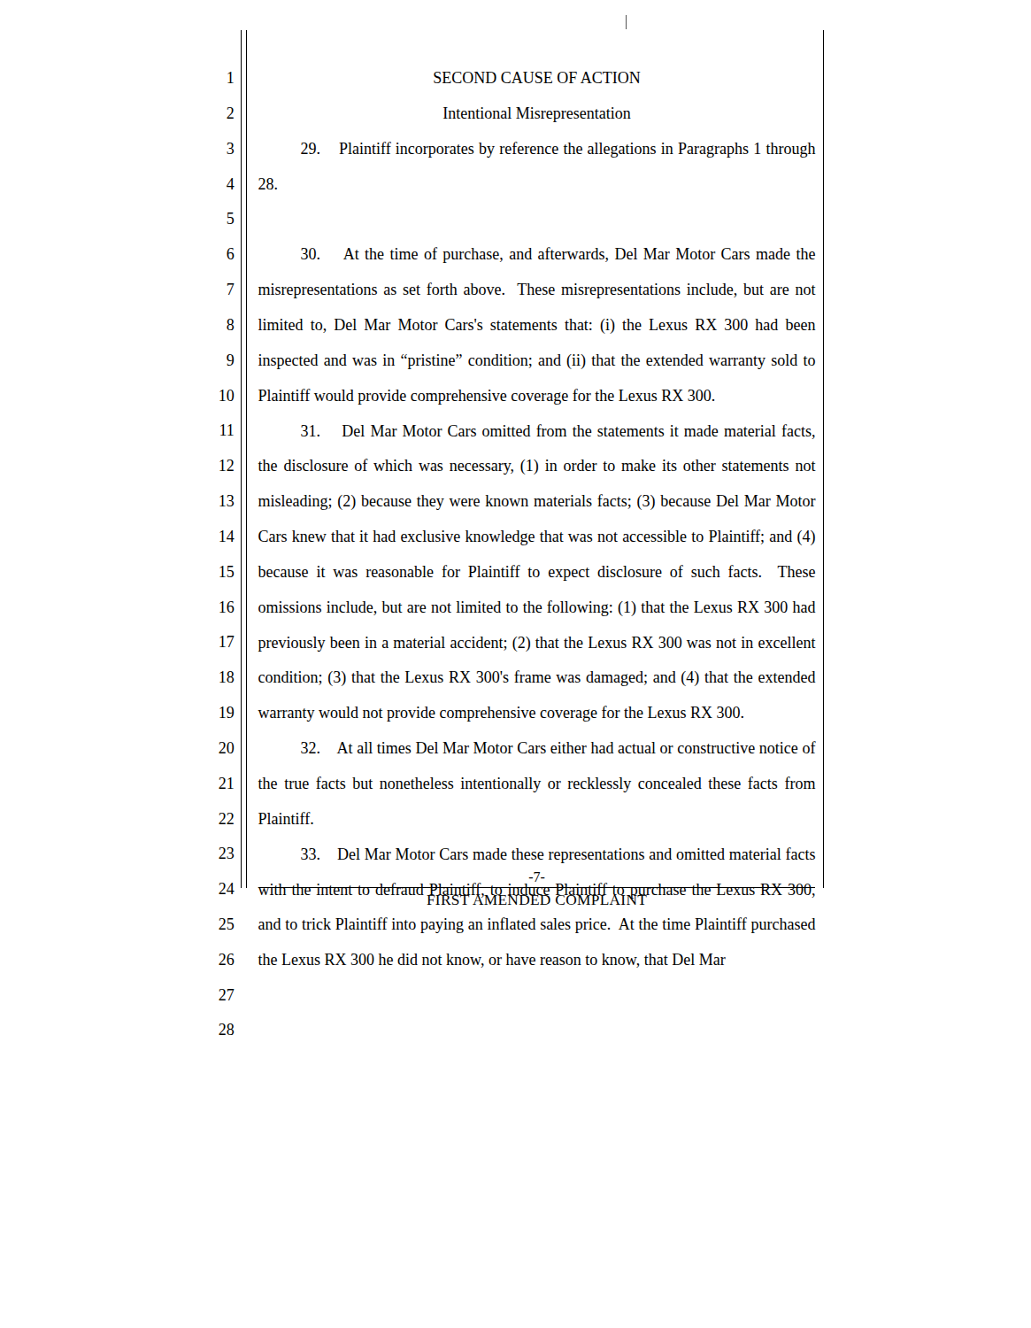1
2
3
4
5
6
7
8
9
10
11
12
13
14
15
16
17
18
19
20
21
22
23
24
25
26
27
28
SECOND CAUSE OF ACTION
Intentional Misrepresentation
29. Plaintiff incorporates by reference the allegations in Paragraphs 1 through 28.
30. At the time of purchase, and afterwards, Del Mar Motor Cars made the misrepresentations as set forth above. These misrepresentations include, but are not limited to, Del Mar Motor Cars's statements that: (i) the Lexus RX 300 had been inspected and was in “pristine” condition; and (ii) that the extended warranty sold to Plaintiff would provide comprehensive coverage for the Lexus RX 300.
31. Del Mar Motor Cars omitted from the statements it made material facts, the disclosure of which was necessary, (1) in order to make its other statements not misleading; (2) because they were known materials facts; (3) because Del Mar Motor Cars knew that it had exclusive knowledge that was not accessible to Plaintiff; and (4) because it was reasonable for Plaintiff to expect disclosure of such facts. These omissions include, but are not limited to the following: (1) that the Lexus RX 300 had previously been in a material accident; (2) that the Lexus RX 300 was not in excellent condition; (3) that the Lexus RX 300's frame was damaged; and (4) that the extended warranty would not provide comprehensive coverage for the Lexus RX 300.
32. At all times Del Mar Motor Cars either had actual or constructive notice of the true facts but nonetheless intentionally or recklessly concealed these facts from Plaintiff.
33. Del Mar Motor Cars made these representations and omitted material facts with the intent to defraud Plaintiff, to induce Plaintiff to purchase the Lexus RX 300, and to trick Plaintiff into paying an inflated sales price. At the time Plaintiff purchased the Lexus RX 300 he did not know, or have reason to know, that Del Mar
-7-
FIRST AMENDED COMPLAINT